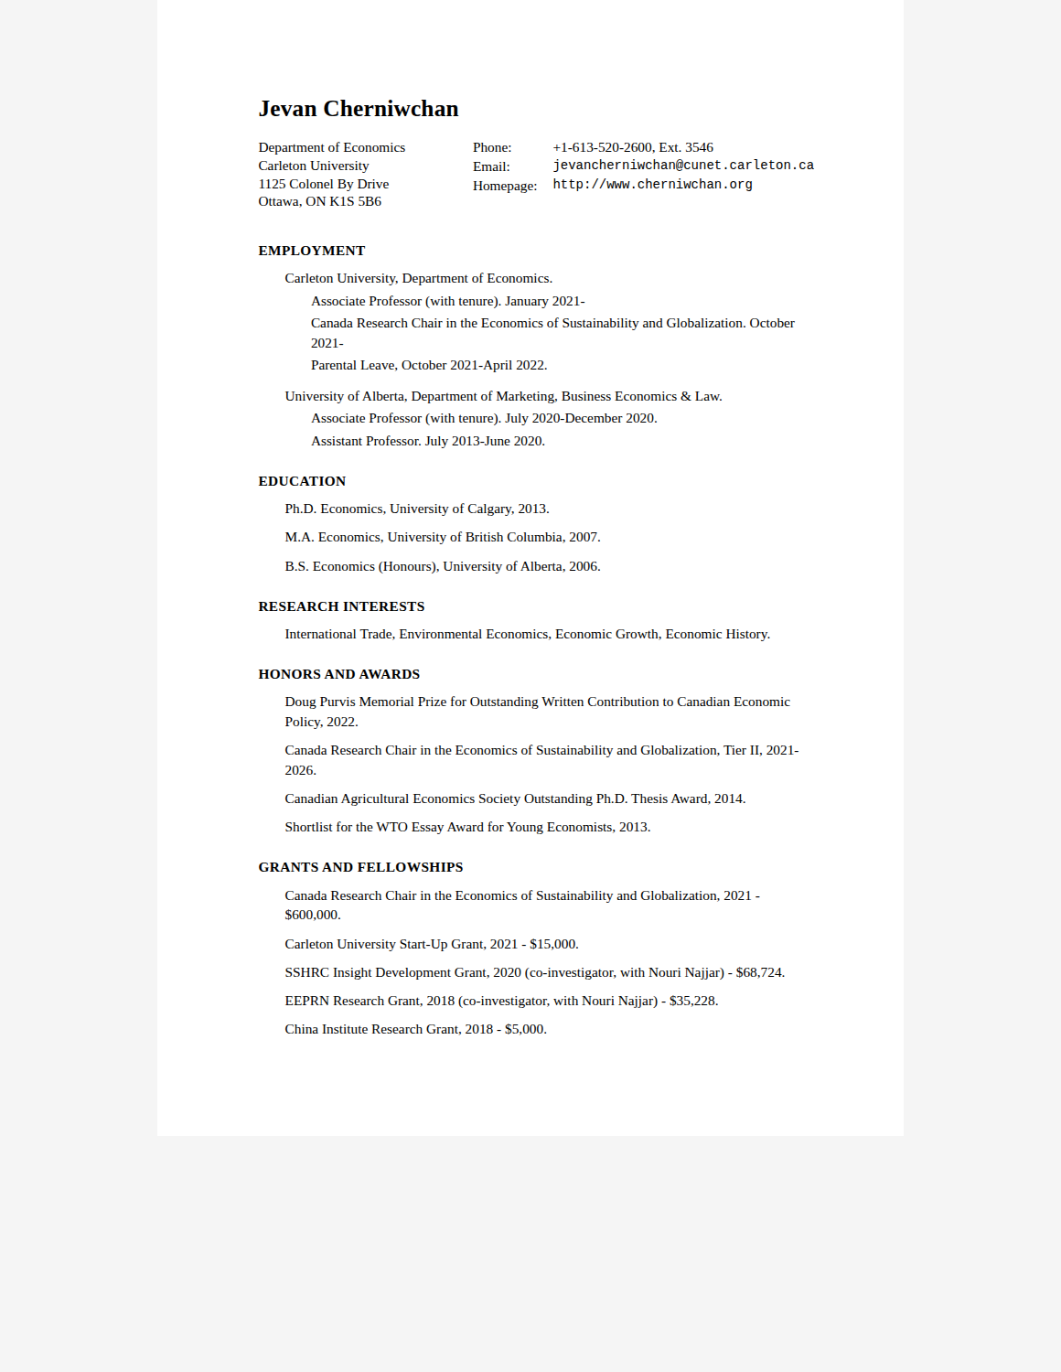Jevan Cherniwchan
Department of Economics
Carleton University
1125 Colonel By Drive
Ottawa, ON K1S 5B6
| Phone: | +1-613-520-2600, Ext. 3546 |
| Email: | jevancherniwchan@cunet.carleton.ca |
| Homepage: | http://www.cherniwchan.org |
EMPLOYMENT
Carleton University, Department of Economics.
Associate Professor (with tenure). January 2021-
Canada Research Chair in the Economics of Sustainability and Globalization. October 2021-
Parental Leave, October 2021-April 2022.
University of Alberta, Department of Marketing, Business Economics & Law.
Associate Professor (with tenure). July 2020-December 2020.
Assistant Professor. July 2013-June 2020.
EDUCATION
Ph.D. Economics, University of Calgary, 2013.
M.A. Economics, University of British Columbia, 2007.
B.S. Economics (Honours), University of Alberta, 2006.
RESEARCH INTERESTS
International Trade, Environmental Economics, Economic Growth, Economic History.
HONORS AND AWARDS
Doug Purvis Memorial Prize for Outstanding Written Contribution to Canadian Economic Policy, 2022.
Canada Research Chair in the Economics of Sustainability and Globalization, Tier II, 2021-2026.
Canadian Agricultural Economics Society Outstanding Ph.D. Thesis Award, 2014.
Shortlist for the WTO Essay Award for Young Economists, 2013.
GRANTS AND FELLOWSHIPS
Canada Research Chair in the Economics of Sustainability and Globalization, 2021 - $600,000.
Carleton University Start-Up Grant, 2021 - $15,000.
SSHRC Insight Development Grant, 2020 (co-investigator, with Nouri Najjar) - $68,724.
EEPRN Research Grant, 2018 (co-investigator, with Nouri Najjar) - $35,228.
China Institute Research Grant, 2018 - $5,000.